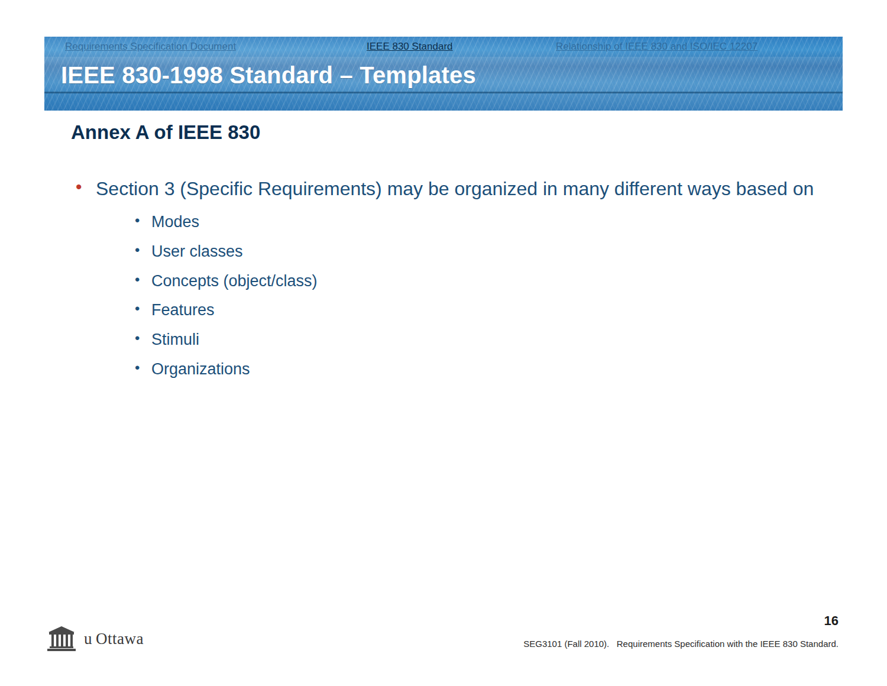Requirements Specification Document IEEE 830 Standard Relationship of IEEE 830 and ISO/IEC 12207
IEEE 830-1998 Standard – Templates
Annex A of IEEE 830
Section 3 (Specific Requirements) may be organized in many different ways based on
Modes
User classes
Concepts (object/class)
Features
Stimuli
Organizations
u Ottawa
16
SEG3101 (Fall 2010). Requirements Specification with the IEEE 830 Standard.